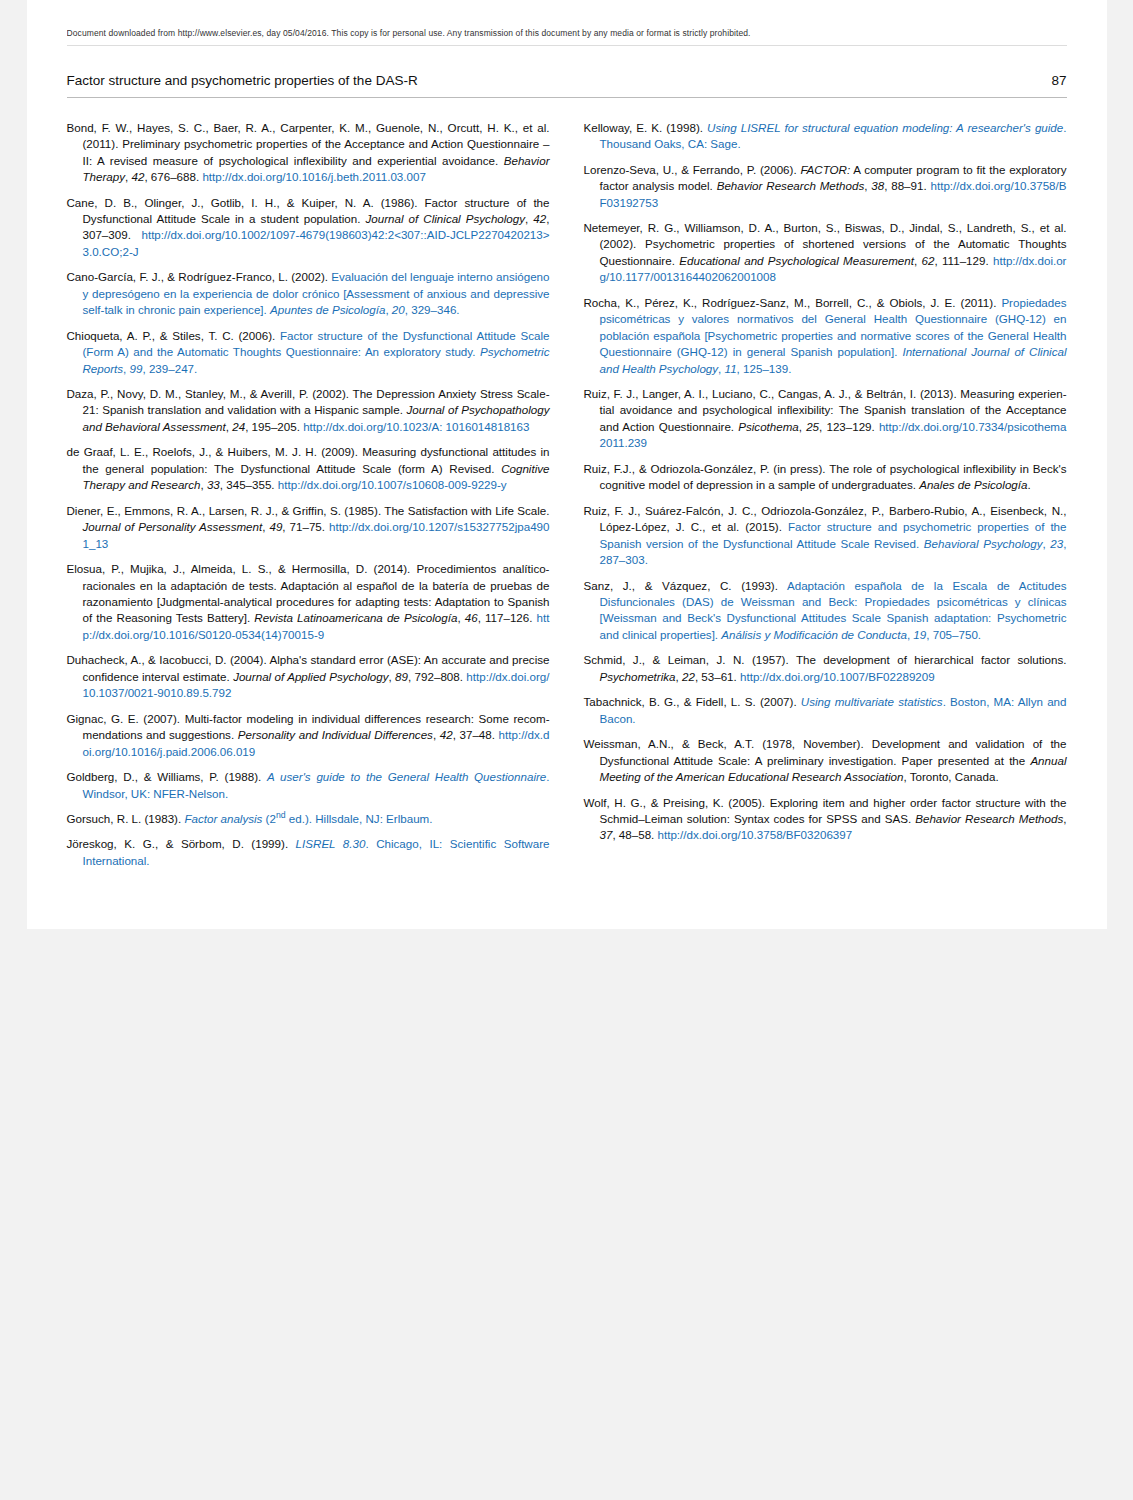Document downloaded from http://www.elsevier.es, day 05/04/2016. This copy is for personal use. Any transmission of this document by any media or format is strictly prohibited.
Factor structure and psychometric properties of the DAS-R
87
Bond, F. W., Hayes, S. C., Baer, R. A., Carpenter, K. M., Guenole, N., Orcutt, H. K., et al. (2011). Preliminary psychometric properties of the Acceptance and Action Questionnaire – II: A revised measure of psychological inflexibility and experiential avoidance. Behavior Therapy, 42, 676–688. http://dx.doi.org/10.1016/j.beth.2011.03.007
Cane, D. B., Olinger, J., Gotlib, I. H., & Kuiper, N. A. (1986). Factor structure of the Dysfunctional Attitude Scale in a student population. Journal of Clinical Psychology, 42, 307–309. http://dx.doi.org/10.1002/1097-4679(198603)42:2<307::AID-JCLP2270420213>3.0.CO;2-J
Cano-García, F. J., & Rodríguez-Franco, L. (2002). Evaluación del lenguaje interno ansiógeno y depresógeno en la experiencia de dolor crónico [Assessment of anxious and depressive self-talk in chronic pain experience]. Apuntes de Psicología, 20, 329–346.
Chioqueta, A. P., & Stiles, T. C. (2006). Factor structure of the Dysfunctional Attitude Scale (Form A) and the Automatic Thoughts Questionnaire: An exploratory study. Psychometric Reports, 99, 239–247.
Daza, P., Novy, D. M., Stanley, M., & Averill, P. (2002). The Depression Anxiety Stress Scale-21: Spanish translation and validation with a Hispanic sample. Journal of Psychopathology and Behavioral Assessment, 24, 195–205. http://dx.doi.org/10.1023/A: 1016014818163
de Graaf, L. E., Roelofs, J., & Huibers, M. J. H. (2009). Measuring dysfunctional attitudes in the general population: The Dysfunctional Attitude Scale (form A) Revised. Cognitive Therapy and Research, 33, 345–355. http://dx.doi.org/10.1007/s10608-009-9229-y
Diener, E., Emmons, R. A., Larsen, R. J., & Griffin, S. (1985). The Satisfaction with Life Scale. Journal of Personality Assessment, 49, 71–75. http://dx.doi.org/10.1207/s15327752jpa4901_13
Elosua, P., Mujika, J., Almeida, L. S., & Hermosilla, D. (2014). Procedimientos analítico-racionales en la adaptación de tests. Adaptación al español de la batería de pruebas de razonamiento [Judgmental-analytical procedures for adapting tests: Adaptation to Spanish of the Reasoning Tests Battery]. Revista Latinoamericana de Psicología, 46, 117–126. http://dx.doi.org/10.1016/S0120-0534(14)70015-9
Duhacheck, A., & Iacobucci, D. (2004). Alpha's standard error (ASE): An accurate and precise confidence interval estimate. Journal of Applied Psychology, 89, 792–808. http://dx.doi.org/10.1037/0021-9010.89.5.792
Gignac, G. E. (2007). Multi-factor modeling in individual differences research: Some recommendations and suggestions. Personality and Individual Differences, 42, 37–48. http://dx.doi.org/10.1016/j.paid.2006.06.019
Goldberg, D., & Williams, P. (1988). A user's guide to the General Health Questionnaire. Windsor, UK: NFER-Nelson.
Gorsuch, R. L. (1983). Factor analysis (2nd ed.). Hillsdale, NJ: Erlbaum.
Jöreskog, K. G., & Sörbom, D. (1999). LISREL 8.30. Chicago, IL: Scientific Software International.
Kelloway, E. K. (1998). Using LISREL for structural equation modeling: A researcher's guide. Thousand Oaks, CA: Sage.
Lorenzo-Seva, U., & Ferrando, P. (2006). FACTOR: A computer program to fit the exploratory factor analysis model. Behavior Research Methods, 38, 88–91. http://dx.doi.org/10.3758/BF03192753
Netemeyer, R. G., Williamson, D. A., Burton, S., Biswas, D., Jindal, S., Landreth, S., et al. (2002). Psychometric properties of shortened versions of the Automatic Thoughts Questionnaire. Educational and Psychological Measurement, 62, 111–129. http://dx.doi.org/10.1177/0013164402062001008
Rocha, K., Pérez, K., Rodríguez-Sanz, M., Borrell, C., & Obiols, J. E. (2011). Propiedades psicométricas y valores normativos del General Health Questionnaire (GHQ-12) en población española [Psychometric properties and normative scores of the General Health Questionnaire (GHQ-12) in general Spanish population]. International Journal of Clinical and Health Psychology, 11, 125–139.
Ruiz, F. J., Langer, A. I., Luciano, C., Cangas, A. J., & Beltrán, I. (2013). Measuring experiential avoidance and psychological inflexibility: The Spanish translation of the Acceptance and Action Questionnaire. Psicothema, 25, 123–129. http://dx.doi.org/10.7334/psicothema2011.239
Ruiz, F.J., & Odriozola-González, P. (in press). The role of psychological inflexibility in Beck's cognitive model of depression in a sample of undergraduates. Anales de Psicología.
Ruiz, F. J., Suárez-Falcón, J. C., Odriozola-González, P., Barbero-Rubio, A., Eisenbeck, N., López-López, J. C., et al. (2015). Factor structure and psychometric properties of the Spanish version of the Dysfunctional Attitude Scale Revised. Behavioral Psychology, 23, 287–303.
Sanz, J., & Vázquez, C. (1993). Adaptación española de la Escala de Actitudes Disfuncionales (DAS) de Weissman and Beck: Propiedades psicométricas y clínicas [Weissman and Beck's Dysfunctional Attitudes Scale Spanish adaptation: Psychometric and clinical properties]. Análisis y Modificación de Conducta, 19, 705–750.
Schmid, J., & Leiman, J. N. (1957). The development of hierarchical factor solutions. Psychometrika, 22, 53–61. http://dx.doi.org/10.1007/BF02289209
Tabachnick, B. G., & Fidell, L. S. (2007). Using multivariate statistics. Boston, MA: Allyn and Bacon.
Weissman, A.N., & Beck, A.T. (1978, November). Development and validation of the Dysfunctional Attitude Scale: A preliminary investigation. Paper presented at the Annual Meeting of the American Educational Research Association, Toronto, Canada.
Wolf, H. G., & Preising, K. (2005). Exploring item and higher order factor structure with the Schmid–Leiman solution: Syntax codes for SPSS and SAS. Behavior Research Methods, 37, 48–58. http://dx.doi.org/10.3758/BF03206397